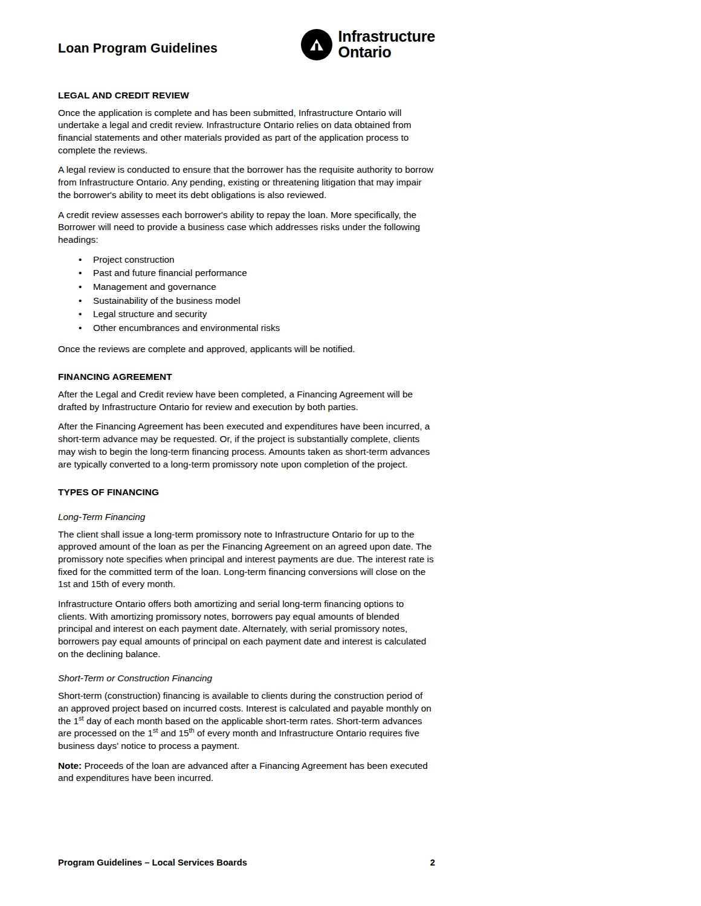Loan Program Guidelines
Infrastructure
Ontario
LEGAL AND CREDIT REVIEW
Once the application is complete and has been submitted, Infrastructure Ontario will undertake a legal and credit review. Infrastructure Ontario relies on data obtained from financial statements and other materials provided as part of the application process to complete the reviews.
A legal review is conducted to ensure that the borrower has the requisite authority to borrow from Infrastructure Ontario. Any pending, existing or threatening litigation that may impair the borrower's ability to meet its debt obligations is also reviewed.
A credit review assesses each borrower's ability to repay the loan. More specifically, the Borrower will need to provide a business case which addresses risks under the following headings:
Project construction
Past and future financial performance
Management and governance
Sustainability of the business model
Legal structure and security
Other encumbrances and environmental risks
Once the reviews are complete and approved, applicants will be notified.
FINANCING AGREEMENT
After the Legal and Credit review have been completed, a Financing Agreement will be drafted by Infrastructure Ontario for review and execution by both parties.
After the Financing Agreement has been executed and expenditures have been incurred, a short-term advance may be requested. Or, if the project is substantially complete, clients may wish to begin the long-term financing process. Amounts taken as short-term advances are typically converted to a long-term promissory note upon completion of the project.
TYPES OF FINANCING
Long-Term Financing
The client shall issue a long-term promissory note to Infrastructure Ontario for up to the approved amount of the loan as per the Financing Agreement on an agreed upon date. The promissory note specifies when principal and interest payments are due. The interest rate is fixed for the committed term of the loan. Long-term financing conversions will close on the 1st and 15th of every month.
Infrastructure Ontario offers both amortizing and serial long-term financing options to clients. With amortizing promissory notes, borrowers pay equal amounts of blended principal and interest on each payment date. Alternately, with serial promissory notes, borrowers pay equal amounts of principal on each payment date and interest is calculated on the declining balance.
Short-Term or Construction Financing
Short-term (construction) financing is available to clients during the construction period of an approved project based on incurred costs. Interest is calculated and payable monthly on the 1st day of each month based on the applicable short-term rates. Short-term advances are processed on the 1st and 15th of every month and Infrastructure Ontario requires five business days' notice to process a payment.
Note: Proceeds of the loan are advanced after a Financing Agreement has been executed and expenditures have been incurred.
Program Guidelines – Local Services Boards 2